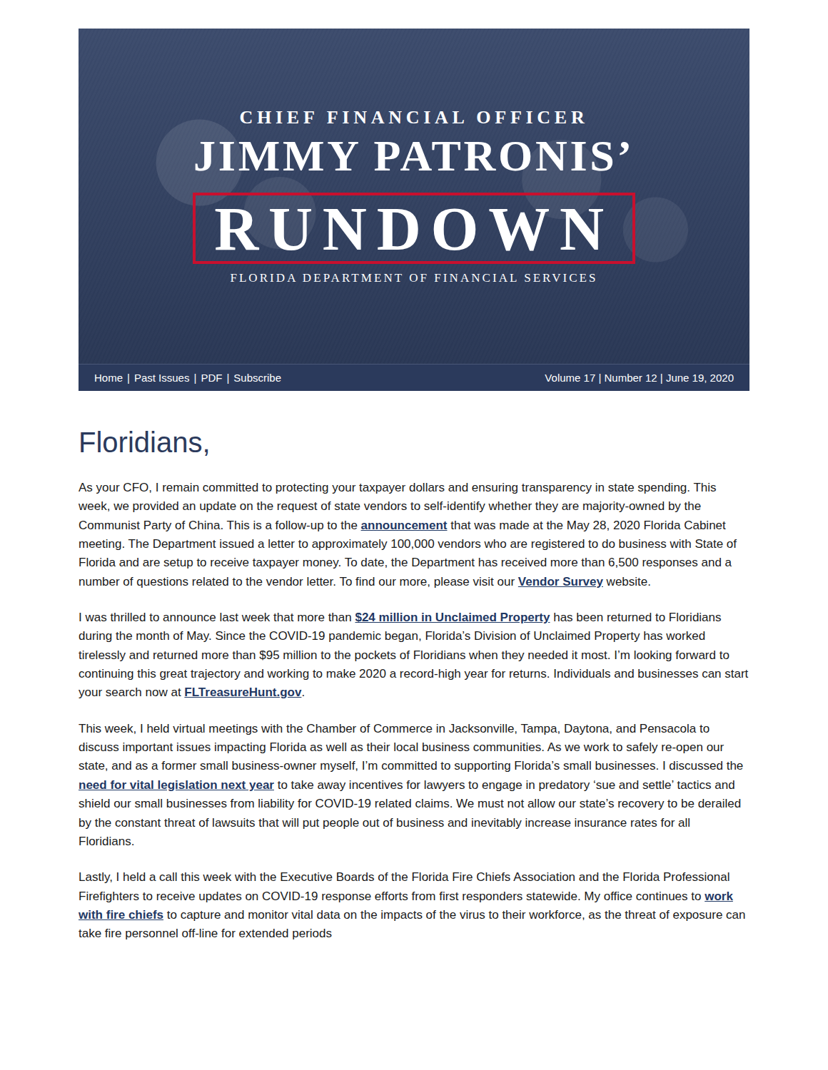Chief Financial Officer
Jimmy Patronis’
Rundown
Florida Department of Financial Services
Home|Past Issues|PDF|Subscribe
Volume 17 | Number 12 | June 19, 2020
Floridians,
As your CFO, I remain committed to protecting your taxpayer dollars and ensuring transparency in state spending. This week, we provided an update on the request of state vendors to self-identify whether they are majority-owned by the Communist Party of China. This is a follow-up to the announcement that was made at the May 28, 2020 Florida Cabinet meeting. The Department issued a letter to approximately 100,000 vendors who are registered to do business with State of Florida and are setup to receive taxpayer money. To date, the Department has received more than 6,500 responses and a number of questions related to the vendor letter. To find our more, please visit our Vendor Survey website.
I was thrilled to announce last week that more than $24 million in Unclaimed Property has been returned to Floridians during the month of May. Since the COVID-19 pandemic began, Florida’s Division of Unclaimed Property has worked tirelessly and returned more than $95 million to the pockets of Floridians when they needed it most. I’m looking forward to continuing this great trajectory and working to make 2020 a record-high year for returns. Individuals and businesses can start your search now at FLTreasureHunt.gov.
This week, I held virtual meetings with the Chamber of Commerce in Jacksonville, Tampa, Daytona, and Pensacola to discuss important issues impacting Florida as well as their local business communities. As we work to safely re-open our state, and as a former small business-owner myself, I’m committed to supporting Florida’s small businesses. I discussed the need for vital legislation next year to take away incentives for lawyers to engage in predatory ‘sue and settle’ tactics and shield our small businesses from liability for COVID-19 related claims. We must not allow our state’s recovery to be derailed by the constant threat of lawsuits that will put people out of business and inevitably increase insurance rates for all Floridians.
Lastly, I held a call this week with the Executive Boards of the Florida Fire Chiefs Association and the Florida Professional Firefighters to receive updates on COVID-19 response efforts from first responders statewide. My office continues to work with fire chiefs to capture and monitor vital data on the impacts of the virus to their workforce, as the threat of exposure can take fire personnel off-line for extended periods